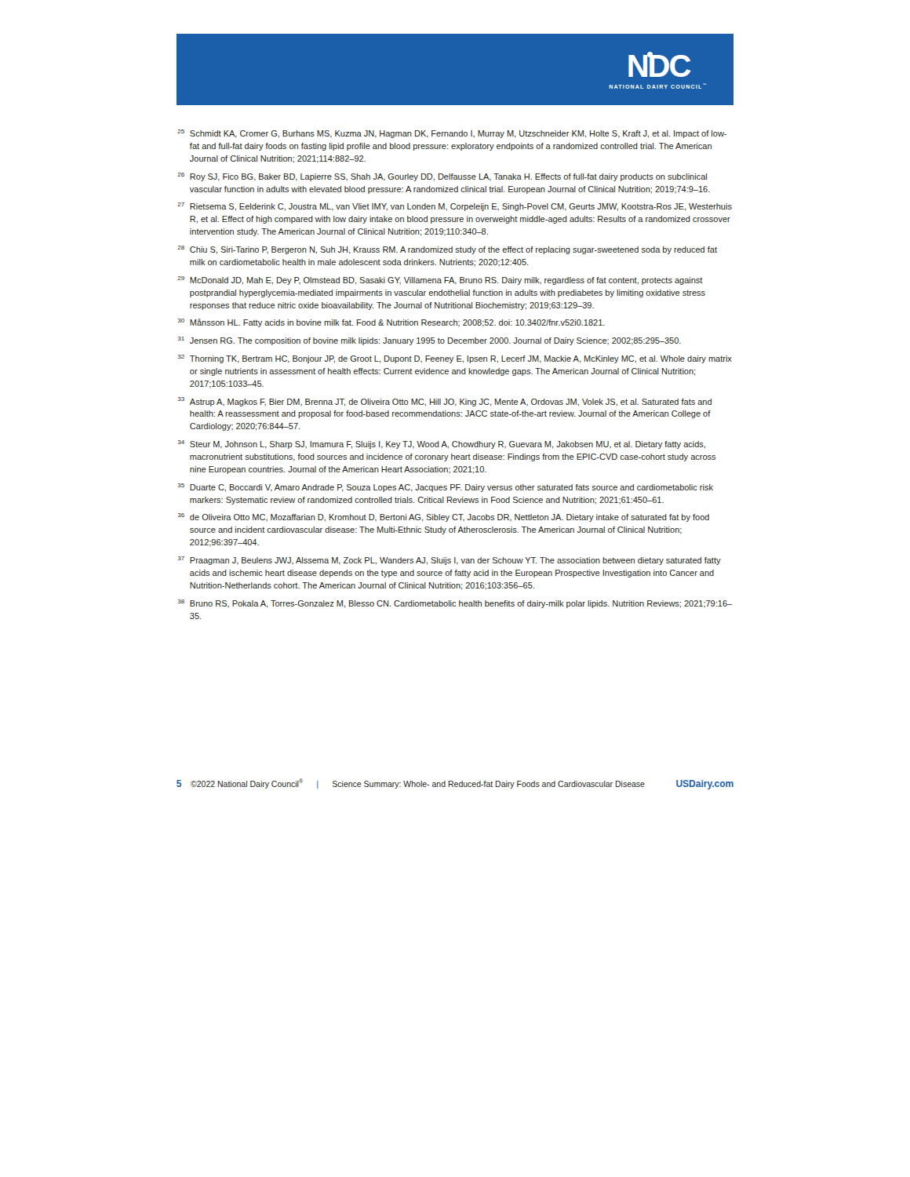N DC
NATIONAL DAIRY COUNCIL™
Schmidt KA, Cromer G, Burhans MS, Kuzma JN, Hagman DK, Fernando I, Murray M, Utzschneider KM, Holte S, Kraft J, et al. Impact of low-fat and full-fat dairy foods on fasting lipid profile and blood pressure: exploratory endpoints of a randomized controlled trial. The American Journal of Clinical Nutrition; 2021;114:882–92.
Roy SJ, Fico BG, Baker BD, Lapierre SS, Shah JA, Gourley DD, Delfausse LA, Tanaka H. Effects of full-fat dairy products on subclinical vascular function in adults with elevated blood pressure: A randomized clinical trial. European Journal of Clinical Nutrition; 2019;74:9–16.
Rietsema S, Eelderink C, Joustra ML, van Vliet IMY, van Londen M, Corpeleijn E, Singh-Povel CM, Geurts JMW, Kootstra-Ros JE, Westerhuis R, et al. Effect of high compared with low dairy intake on blood pressure in overweight middle-aged adults: Results of a randomized crossover intervention study. The American Journal of Clinical Nutrition; 2019;110:340–8.
Chiu S, Siri-Tarino P, Bergeron N, Suh JH, Krauss RM. A randomized study of the effect of replacing sugar-sweetened soda by reduced fat milk on cardiometabolic health in male adolescent soda drinkers. Nutrients; 2020;12:405.
McDonald JD, Mah E, Dey P, Olmstead BD, Sasaki GY, Villamena FA, Bruno RS. Dairy milk, regardless of fat content, protects against postprandial hyperglycemia-mediated impairments in vascular endothelial function in adults with prediabetes by limiting oxidative stress responses that reduce nitric oxide bioavailability. The Journal of Nutritional Biochemistry; 2019;63:129–39.
Månsson HL. Fatty acids in bovine milk fat. Food & Nutrition Research; 2008;52. doi: 10.3402/fnr.v52i0.1821.
Jensen RG. The composition of bovine milk lipids: January 1995 to December 2000. Journal of Dairy Science; 2002;85:295–350.
Thorning TK, Bertram HC, Bonjour JP, de Groot L, Dupont D, Feeney E, Ipsen R, Lecerf JM, Mackie A, McKinley MC, et al. Whole dairy matrix or single nutrients in assessment of health effects: Current evidence and knowledge gaps. The American Journal of Clinical Nutrition; 2017;105:1033–45.
Astrup A, Magkos F, Bier DM, Brenna JT, de Oliveira Otto MC, Hill JO, King JC, Mente A, Ordovas JM, Volek JS, et al. Saturated fats and health: A reassessment and proposal for food-based recommendations: JACC state-of-the-art review. Journal of the American College of Cardiology; 2020;76:844–57.
Steur M, Johnson L, Sharp SJ, Imamura F, Sluijs I, Key TJ, Wood A, Chowdhury R, Guevara M, Jakobsen MU, et al. Dietary fatty acids, macronutrient substitutions, food sources and incidence of coronary heart disease: Findings from the EPIC-CVD case-cohort study across nine European countries. Journal of the American Heart Association; 2021;10.
Duarte C, Boccardi V, Amaro Andrade P, Souza Lopes AC, Jacques PF. Dairy versus other saturated fats source and cardiometabolic risk markers: Systematic review of randomized controlled trials. Critical Reviews in Food Science and Nutrition; 2021;61:450–61.
de Oliveira Otto MC, Mozaffarian D, Kromhout D, Bertoni AG, Sibley CT, Jacobs DR, Nettleton JA. Dietary intake of saturated fat by food source and incident cardiovascular disease: The Multi-Ethnic Study of Atherosclerosis. The American Journal of Clinical Nutrition; 2012;96:397–404.
Praagman J, Beulens JWJ, Alssema M, Zock PL, Wanders AJ, Sluijs I, van der Schouw YT. The association between dietary saturated fatty acids and ischemic heart disease depends on the type and source of fatty acid in the European Prospective Investigation into Cancer and Nutrition-Netherlands cohort. The American Journal of Clinical Nutrition; 2016;103:356–65.
Bruno RS, Pokala A, Torres-Gonzalez M, Blesso CN. Cardiometabolic health benefits of dairy-milk polar lipids. Nutrition Reviews; 2021;79:16–35.
5 ©2022 National Dairy Council® | Science Summary: Whole- and Reduced-fat Dairy Foods and Cardiovascular Disease USDairy.com